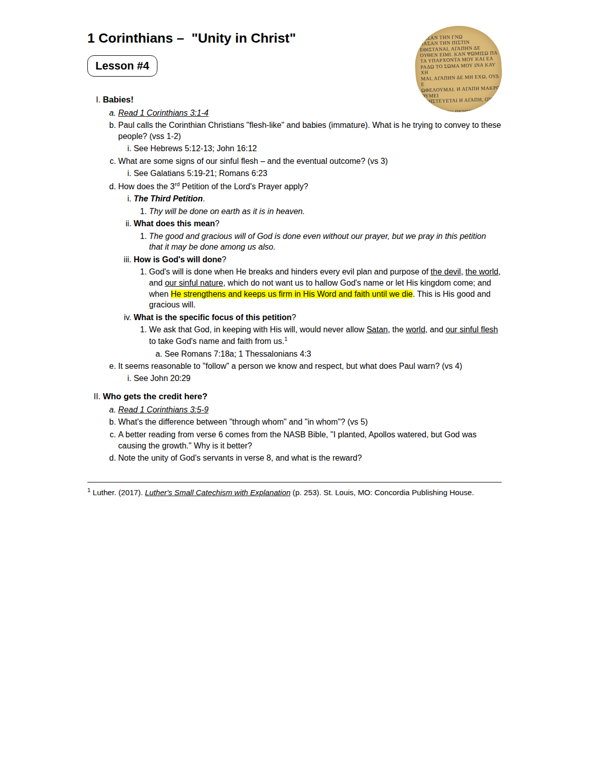ΠΑΣΑΝ ΤΗΝ ΓΝΩ
ΠΑΣΑΝ ΤΗΝ ΠΙΣΤΙΝ
ΕΘΙΣΤΑΝΑΙ, ΑΓΑΠΗΝ ΔΕ
ΟΥΘΕΝ ΕΙΜΙ. ΚΑΝ ΨΩΜΙΣΩ ΠΑ
ΤΑ ΥΠΑΡΧΟΝΤΑ ΜΟΥ ΚΑΙ ΕΑ
ΡΑΔΩ ΤΟ ΣΩΜΑ ΜΟΥ ΙΝΑ ΚΑΥΧΗ
ΜΑΙ, ΑΓΑΠΗΝ ΔΕ ΜΗ ΕΧΩ, ΟΥΔΕ
ΩΦΕΛΟΥΜΑΙ. Η ΑΓΑΠΗ ΜΑΚΡΟΘΥΜΕΙ
ΧΡΗΣΤΕΥΕΤΑΙ Η ΑΓΑΠΗ, ΟΥ ΖΗΛΟΙ
Η ΑΓΑΠΗ ΟΥ ΠΕΡΠΕΡΕΥΕΤΑΙ, ΟΥ
ΦΥΣΙΟΥΤΑΙ, ΟΥΚ ΑΣΧΗΜΟΝΕΙ, ΟΥ
ΖΗΤΕΙ ΤΑ ΕΑΥΤΗΣ, ΟΥ ΠΑΡΟΞΥΝΕ
ΤΑΙ, ΟΥ ΛΟΓΙΖΕΤΑΙ ΤΟ ΚΑΚΟΝ
1 Corinthians – "Unity in Christ"
Lesson #4
Babies!
Read 1 Corinthians 3:1-4
Paul calls the Corinthian Christians "flesh-like" and babies (immature). What is he trying to convey to these people? (vss 1-2)
See Hebrews 5:12-13; John 16:12
What are some signs of our sinful flesh – and the eventual outcome? (vs 3)
See Galatians 5:19-21; Romans 6:23
How does the 3rd Petition of the Lord's Prayer apply?
The Third Petition.
Thy will be done on earth as it is in heaven.
What does this mean?
The good and gracious will of God is done even without our prayer, but we pray in this petition that it may be done among us also.
How is God's will done?
God's will is done when He breaks and hinders every evil plan and purpose of the devil, the world, and our sinful nature, which do not want us to hallow God's name or let His kingdom come; and when He strengthens and keeps us firm in His Word and faith until we die. This is His good and gracious will.
What is the specific focus of this petition?
We ask that God, in keeping with His will, would never allow Satan, the world, and our sinful flesh to take God's name and faith from us.1
See Romans 7:18a; 1 Thessalonians 4:3
It seems reasonable to "follow" a person we know and respect, but what does Paul warn? (vs 4)
See John 20:29
Who gets the credit here?
Read 1 Corinthians 3:5-9
What's the difference between "through whom" and "in whom"? (vs 5)
A better reading from verse 6 comes from the NASB Bible, "I planted, Apollos watered, but God was causing the growth." Why is it better?
Note the unity of God's servants in verse 8, and what is the reward?
1 Luther. (2017). Luther's Small Catechism with Explanation (p. 253). St. Louis, MO: Concordia Publishing House.